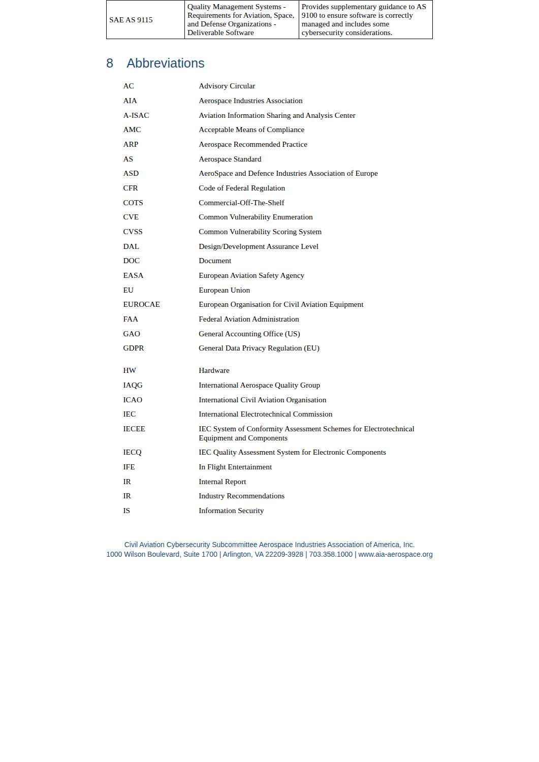| SAE AS 9115 | Quality Management Systems - Requirements for Aviation, Space, and Defense Organizations - Deliverable Software | Provides supplementary guidance to AS 9100 to ensure software is correctly managed and includes some cybersecurity considerations. |
8 Abbreviations
AC
Advisory Circular
AIA
Aerospace Industries Association
A-ISAC
Aviation Information Sharing and Analysis Center
AMC
Acceptable Means of Compliance
ARP
Aerospace Recommended Practice
AS
Aerospace Standard
ASD
AeroSpace and Defence Industries Association of Europe
CFR
Code of Federal Regulation
COTS
Commercial-Off-The-Shelf
CVE
Common Vulnerability Enumeration
CVSS
Common Vulnerability Scoring System
DAL
Design/Development Assurance Level
DOC
Document
EASA
European Aviation Safety Agency
EU
European Union
EUROCAE
European Organisation for Civil Aviation Equipment
FAA
Federal Aviation Administration
GAO
General Accounting Office (US)
GDPR
General Data Privacy Regulation (EU)
HW
Hardware
IAQG
International Aerospace Quality Group
ICAO
International Civil Aviation Organisation
IEC
International Electrotechnical Commission
IECEE
IEC System of Conformity Assessment Schemes for Electrotechnical Equipment and Components
IECQ
IEC Quality Assessment System for Electronic Components
IFE
In Flight Entertainment
IR
Internal Report
IR
Industry Recommendations
IS
Information Security
Civil Aviation Cybersecurity Subcommittee Aerospace Industries Association of America, Inc.
1000 Wilson Boulevard, Suite 1700 | Arlington, VA 22209-3928 | 703.358.1000 | www.aia-aerospace.org